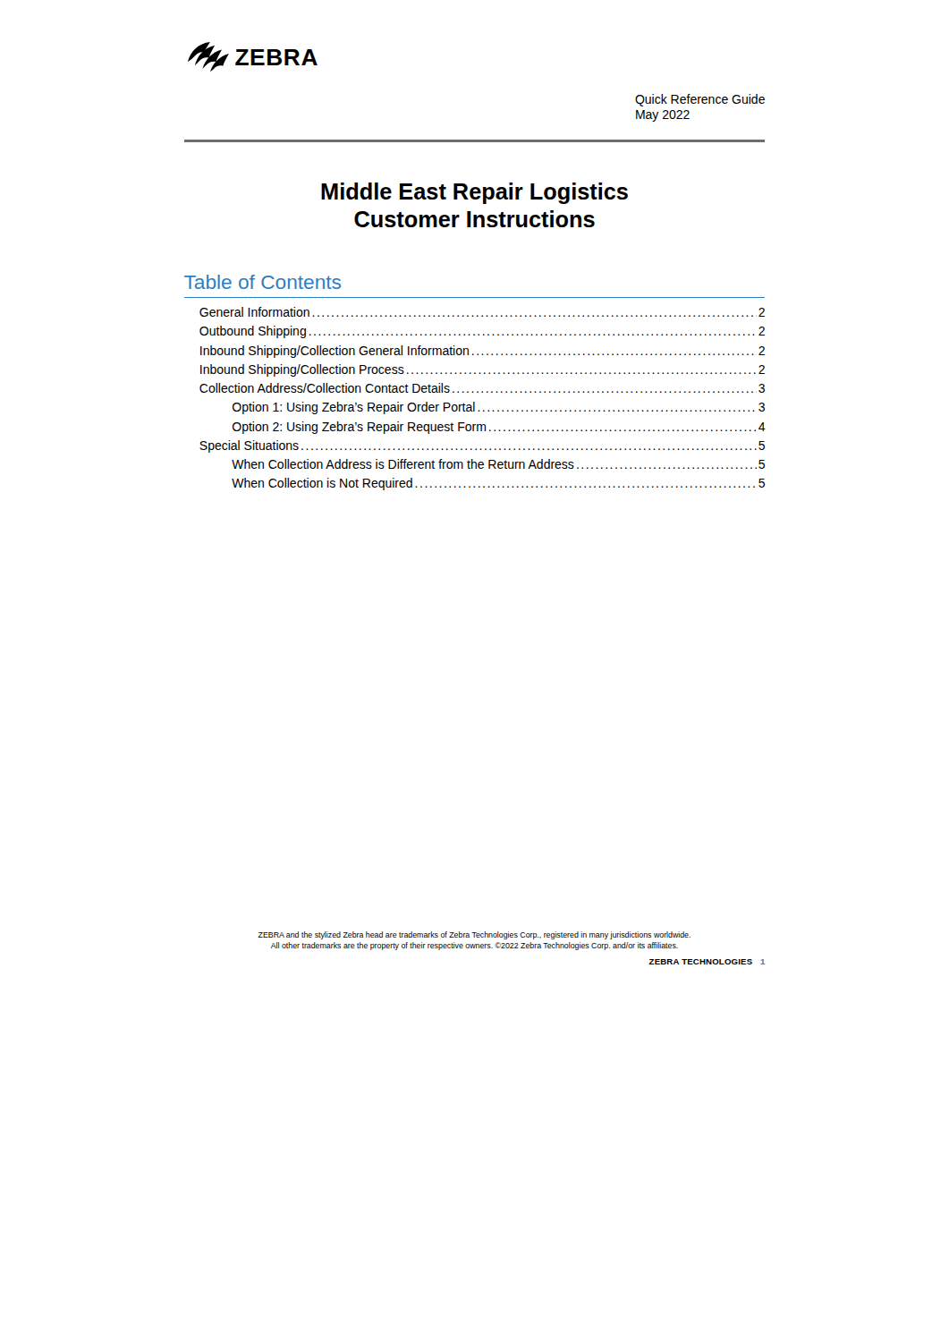ZEBRA
Quick Reference Guide
May 2022
Middle East Repair Logistics
Customer Instructions
Table of Contents
General Information.................................................................................................................. 2
Outbound Shipping.................................................................................................................. 2
Inbound Shipping/Collection General Information............................................................................. 2
Inbound Shipping/Collection Process................................................................................................. 2
Collection Address/Collection Contact Details..................................................................................... 3
Option 1: Using Zebra’s Repair Order Portal............................................................................. 3
Option 2: Using Zebra’s Repair Request Form.......................................................................... 4
Special Situations....................................................................................................................... 5
When Collection Address is Different from the Return Address................................................ 5
When Collection is Not Required............................................................................................. 5
ZEBRA and the stylized Zebra head are trademarks of Zebra Technologies Corp., registered in many jurisdictions worldwide.
All other trademarks are the property of their respective owners. ©2022 Zebra Technologies Corp. and/or its affiliates.
ZEBRA TECHNOLOGIES 1